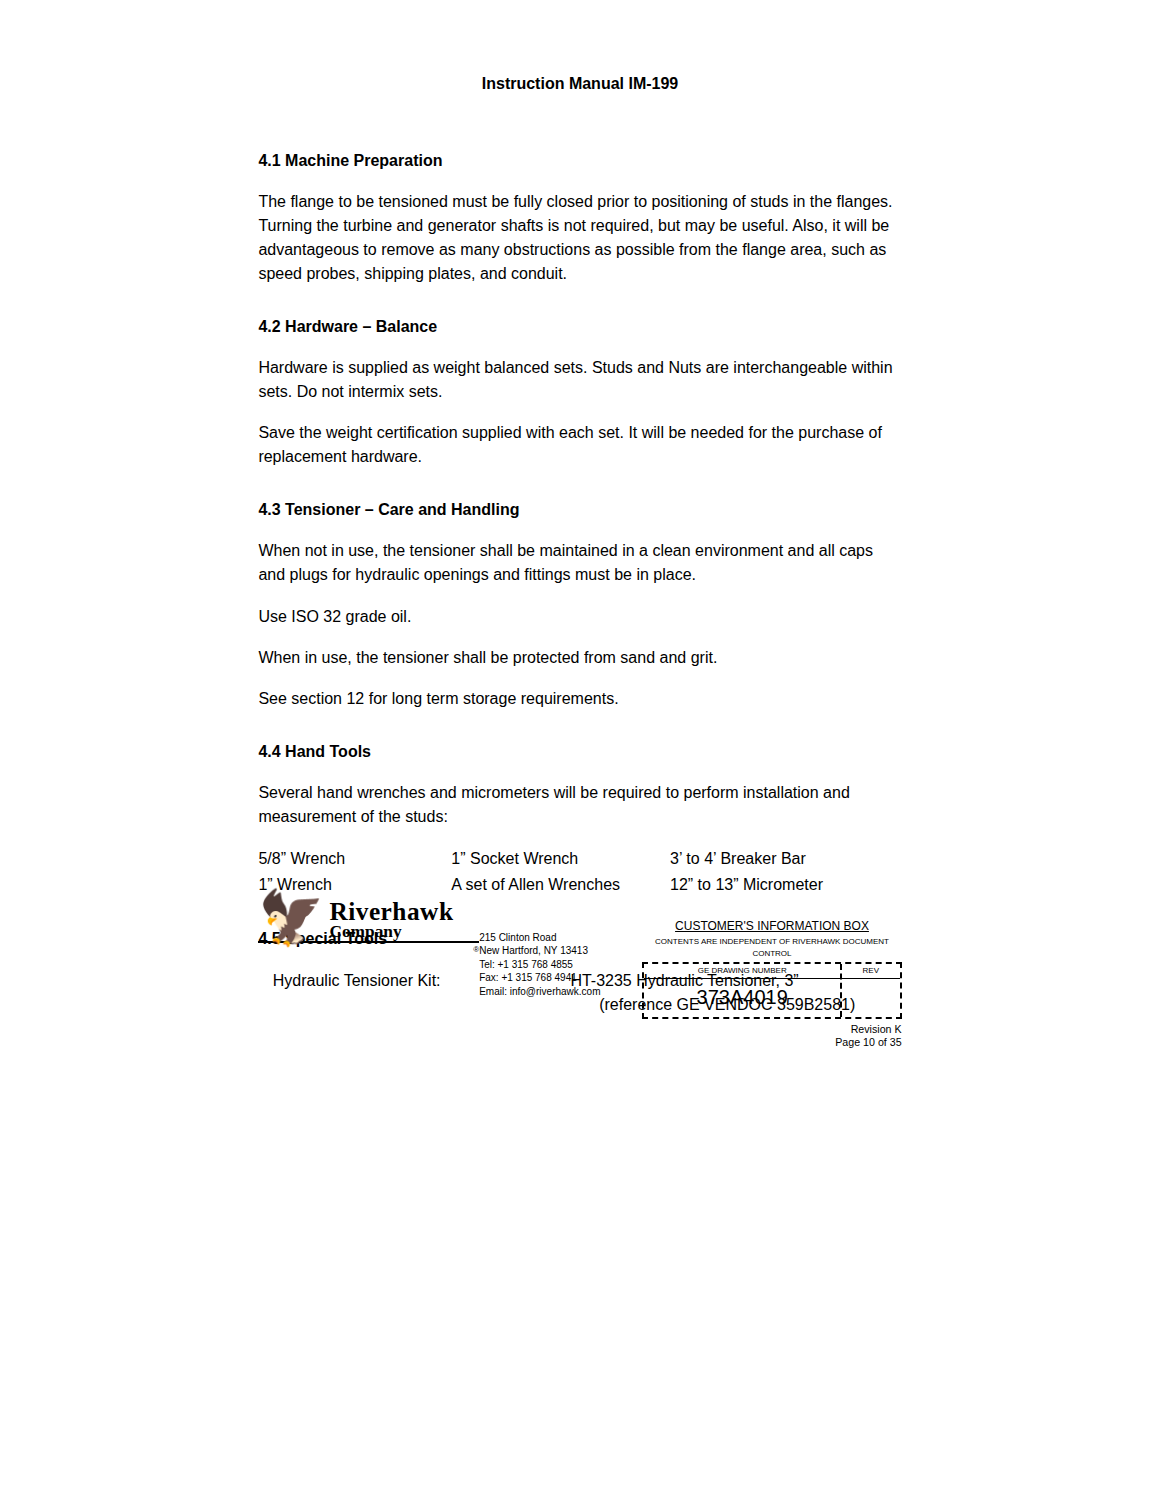Instruction Manual IM-199
4.1 Machine Preparation
The flange to be tensioned must be fully closed prior to positioning of studs in the flanges. Turning the turbine and generator shafts is not required, but may be useful. Also, it will be advantageous to remove as many obstructions as possible from the flange area, such as speed probes, shipping plates, and conduit.
4.2 Hardware – Balance
Hardware is supplied as weight balanced sets. Studs and Nuts are interchangeable within sets. Do not intermix sets.
Save the weight certification supplied with each set. It will be needed for the purchase of replacement hardware.
4.3 Tensioner – Care and Handling
When not in use, the tensioner shall be maintained in a clean environment and all caps and plugs for hydraulic openings and fittings must be in place.
Use ISO 32 grade oil.
When in use, the tensioner shall be protected from sand and grit.
See section 12 for long term storage requirements.
4.4 Hand Tools
Several hand wrenches and micrometers will be required to perform installation and measurement of the studs:
| 5/8” Wrench | 1” Socket Wrench | 3’ to 4’ Breaker Bar |
| 1” Wrench | A set of Allen Wrenches | 12” to 13” Micrometer |
4.5 Special Tools
Hydraulic Tensioner Kit:
HT-3235 Hydraulic Tensioner, 3” (reference GE VENDOC 359B2581)
🦅
Riverhawk Company
®
215 Clinton Road
New Hartford, NY 13413
Tel: +1 315 768 4855
Fax: +1 315 768 4941
Email: info@riverhawk.com
CUSTOMER'S INFORMATION BOX
CONTENTS ARE INDEPENDENT OF RIVERHAWK DOCUMENT CONTROL
GE DRAWING NUMBER
373A4019
REV
Revision K
Page 10 of 35